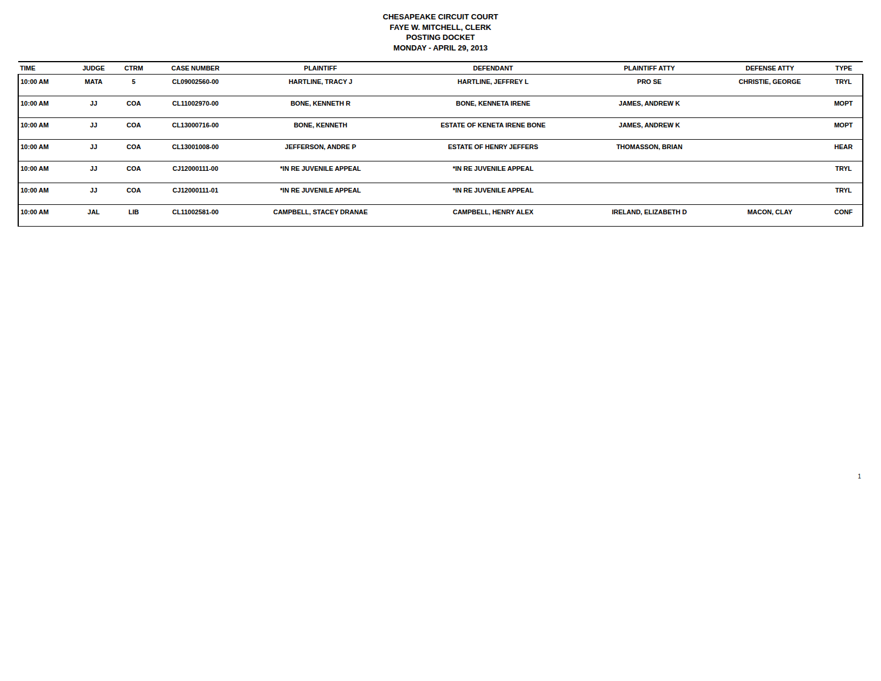CHESAPEAKE CIRCUIT COURT
FAYE W. MITCHELL, CLERK
POSTING DOCKET
MONDAY - APRIL 29, 2013
Posting docket listing for Monday, April 29, 2013
| TIME | JUDGE | CTRM | CASE NUMBER | PLAINTIFF | DEFENDANT | PLAINTIFF ATTY | DEFENSE ATTY | TYPE |
| --- | --- | --- | --- | --- | --- | --- | --- | --- |
| 10:00 AM | MATA | 5 | CL09002560-00 | HARTLINE, TRACY J | HARTLINE, JEFFREY L | PRO SE | CHRISTIE, GEORGE | TRYL |
| 10:00 AM | JJ | COA | CL11002970-00 | BONE, KENNETH R | BONE, KENNETA IRENE | JAMES, ANDREW K | | MOPT |
| 10:00 AM | JJ | COA | CL13000716-00 | BONE, KENNETH | ESTATE OF KENETA IRENE BONE | JAMES, ANDREW K | | MOPT |
| 10:00 AM | JJ | COA | CL13001008-00 | JEFFERSON, ANDRE P | ESTATE OF HENRY JEFFERS | THOMASSON, BRIAN | | HEAR |
| 10:00 AM | JJ | COA | CJ12000111-00 | *IN RE JUVENILE APPEAL | *IN RE JUVENILE APPEAL | | | TRYL |
| 10:00 AM | JJ | COA | CJ12000111-01 | *IN RE JUVENILE APPEAL | *IN RE JUVENILE APPEAL | | | TRYL |
| 10:00 AM | JAL | LIB | CL11002581-00 | CAMPBELL, STACEY DRANAE | CAMPBELL, HENRY ALEX | IRELAND, ELIZABETH D | MACON, CLAY | CONF |
1